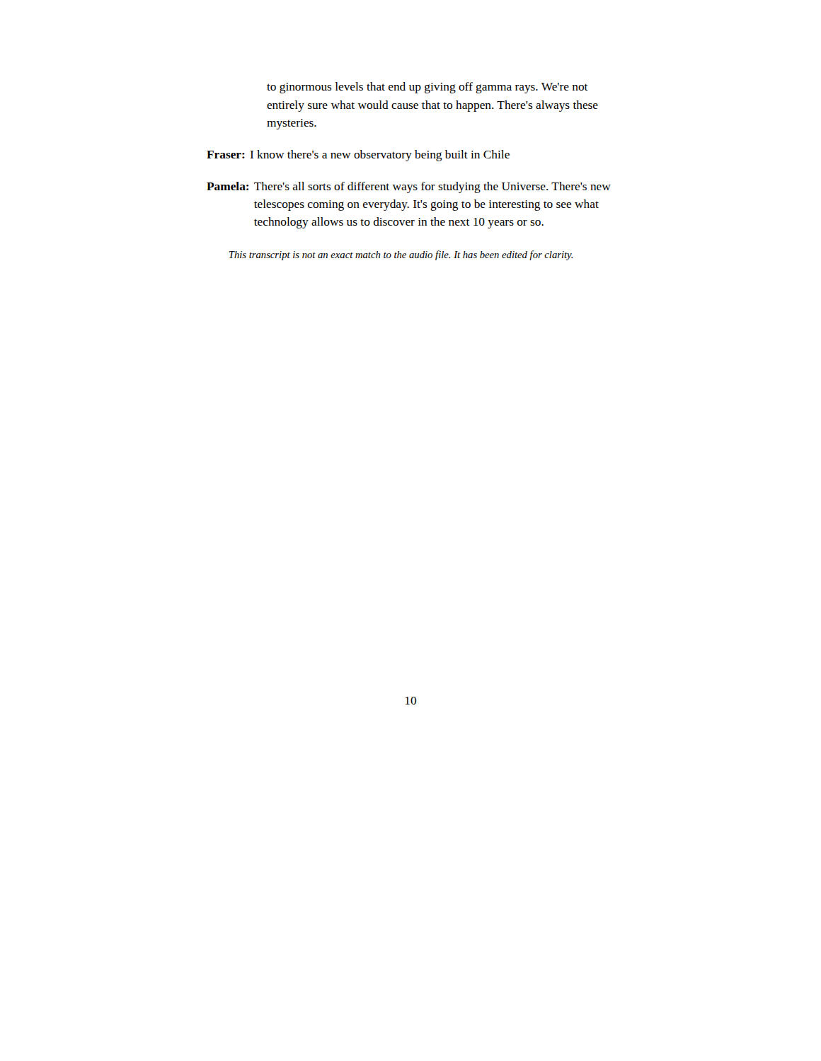to ginormous levels that end up giving off gamma rays. We're not entirely sure what would cause that to happen. There's always these mysteries.
Fraser:
I know there's a new observatory being built in Chile
Pamela:
There's all sorts of different ways for studying the Universe. There's new telescopes coming on everyday. It's going to be interesting to see what technology allows us to discover in the next 10 years or so.
This transcript is not an exact match to the audio file. It has been edited for clarity.
10